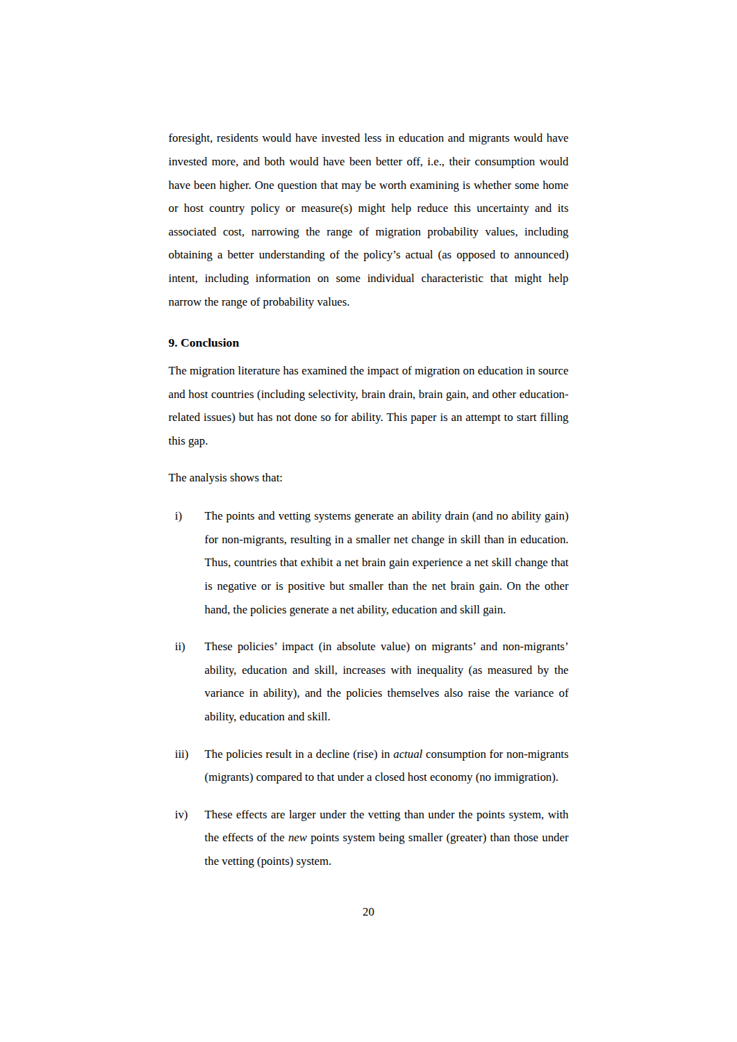foresight, residents would have invested less in education and migrants would have invested more, and both would have been better off, i.e., their consumption would have been higher. One question that may be worth examining is whether some home or host country policy or measure(s) might help reduce this uncertainty and its associated cost, narrowing the range of migration probability values, including obtaining a better understanding of the policy’s actual (as opposed to announced) intent, including information on some individual characteristic that might help narrow the range of probability values.
9. Conclusion
The migration literature has examined the impact of migration on education in source and host countries (including selectivity, brain drain, brain gain, and other education-related issues) but has not done so for ability. This paper is an attempt to start filling this gap.
The analysis shows that:
i) The points and vetting systems generate an ability drain (and no ability gain) for non-migrants, resulting in a smaller net change in skill than in education. Thus, countries that exhibit a net brain gain experience a net skill change that is negative or is positive but smaller than the net brain gain. On the other hand, the policies generate a net ability, education and skill gain.
ii) These policies’ impact (in absolute value) on migrants’ and non-migrants’ ability, education and skill, increases with inequality (as measured by the variance in ability), and the policies themselves also raise the variance of ability, education and skill.
iii) The policies result in a decline (rise) in actual consumption for non-migrants (migrants) compared to that under a closed host economy (no immigration).
iv) These effects are larger under the vetting than under the points system, with the effects of the new points system being smaller (greater) than those under the vetting (points) system.
20